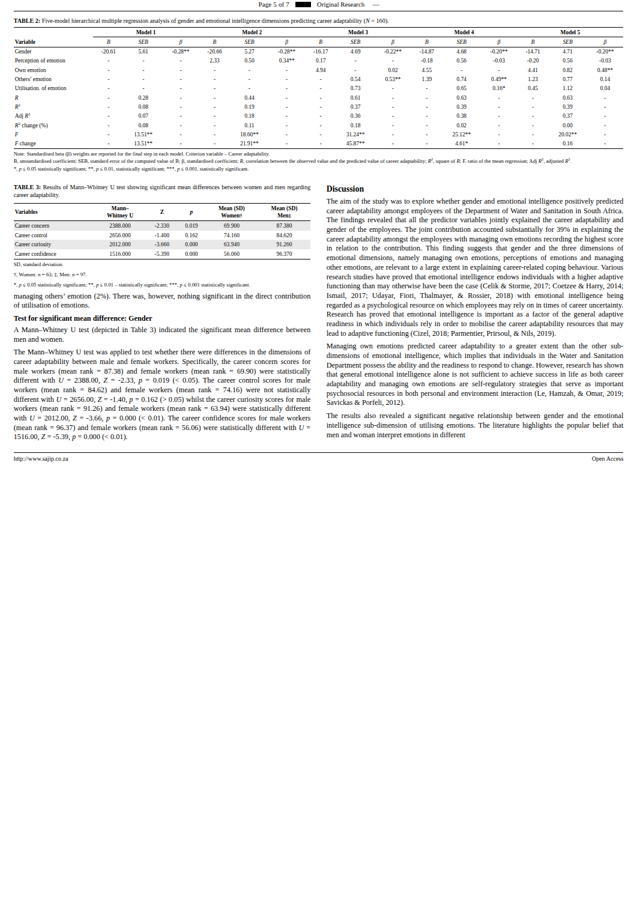Page 5 of 7 Original Research —
TABLE 2: Five-model hierarchical multiple regression analysis of gender and emotional intelligence dimensions predicting career adaptability (N = 160).
| Variable | Model 1 | Model 2 | Model 3 | Model 4 | Model 5 |
| --- | --- | --- | --- | --- | --- |
| B | SEB | β | B | SEB | β | B | SEB | β | B | SEB | β | B | SEB | β |
| Gender | -20.61 | 5.61 | -0.28** | -20.66 | 5.27 | -0.28** | -16.17 | 4.69 | -0.22** | -14.87 | 4.68 | -0.20** | -14.71 | 4.71 | -0.20** |
| Perception of emotion | - | - | - | 2.33 | 0.50 | 0.34** | 0.17 | - | - | -0.18 | 0.56 | -0.03 | -0.20 | 0.56 | -0.03 |
| Own emotion | - | - | - | - | - | - | 4.94 | - | 0.02 | 4.55 | - | - | 4.41 | 0.82 | 0.48** |
| Others’ emotion | - | - | - | - | - | - | - | 0.54 | 0.53** | 1.39 | 0.74 | 0.49** | 1.23 | 0.77 | 0.14 |
| Utilisation. of emotion | - | - | - | - | - | - | - | 0.73 | - | - | 0.65 | 0.16* | 0.45 | 1.12 | 0.04 |
| R | - | 0.28 | - | - | 0.44 | - | - | 0.61 | - | - | 0.63 | - | - | 0.63 | - |
| R 2 | - | 0.08 | - | - | 0.19 | - | - | 0.37 | - | - | 0.39 | - | - | 0.39 | - |
| Adj R 2 | - | 0.07 | - | - | 0.18 | - | - | 0.36 | - | - | 0.38 | - | - | 0.37 | - |
| R 2 change (%) | - | 0.08 | - | - | 0.11 | - | - | 0.18 | - | - | 0.02 | - | - | 0.00 | - |
| F | - | 13.51** | - | - | 18.60** | - | - | 31.24** | - | - | 25.12** | - | - | 20.02** | - |
| F change | - | 13.51** | - | - | 21.91** | - | - | 45.87** | - | - | 4.61* | - | - | 0.16 | - |
Note: Standardised beta (β) weights are reported for the final step in each model. Criterion variable – Career adaptability.
B, unstandardised coefficient; SEB, standard error of the computed value of B; β, standardised coefficient; R, correlation between the observed value and the predicted value of career adaptability; R2, square of R; F, ratio of the mean regression; Adj R2, adjusted R2.
*, p ≤ 0.05 statistically significant; **, p ≤ 0.01, statistically significant; ***, p ≤ 0.001, statistically significant.
TABLE 3: Results of Mann–Whitney U test showing significant mean differences between women and men regarding career adaptability.
| Variables | Mann– Whitney U | Z | p | Mean (SD) Women † | Mean (SD) Men ‡ |
| --- | --- | --- | --- | --- | --- |
| Career concern | 2388.000 | -2.330 | 0.019 | 69.900 | 87.380 |
| Career control | 2656.000 | -1.400 | 0.162 | 74.160 | 84.620 |
| Career curiosity | 2012.000 | -3.660 | 0.000 | 63.940 | 91.260 |
| Career confidence | 1516.000 | -5.390 | 0.000 | 56.060 | 96.370 |
SD, standard deviation.
†, Women: n = 63; ‡, Men: n = 97.
*, p ≤ 0.05 statistically significant; **, p ≤ 0.01 – statistically significant; ***, p ≤ 0.001 statistically significant.
managing others’ emotion (2%). There was, however, nothing significant in the direct contribution of utilisation of emotions.
Test for significant mean difference: Gender
A Mann–Whitney U test (depicted in Table 3) indicated the significant mean difference between men and women.
The Mann–Whitney U test was applied to test whether there were differences in the dimensions of career adaptability between male and female workers. Specifically, the career concern scores for male workers (mean rank = 87.38) and female workers (mean rank = 69.90) were statistically different with U = 2388.00, Z = -2.33, p = 0.019 (< 0.05). The career control scores for male workers (mean rank = 84.62) and female workers (mean rank = 74.16) were not statistically different with U = 2656.00, Z = -1.40, p = 0.162 (> 0.05) whilst the career curiosity scores for male workers (mean rank = 91.26) and female workers (mean rank = 63.94) were statistically different with U = 2012.00, Z = -3.66, p = 0.000 (< 0.01). The career confidence scores for male workers (mean rank = 96.37) and female workers (mean rank = 56.06) were statistically different with U = 1516.00, Z = -5.39, p = 0.000 (< 0.01).
Discussion
The aim of the study was to explore whether gender and emotional intelligence positively predicted career adaptability amongst employees of the Department of Water and Sanitation in South Africa. The findings revealed that all the predictor variables jointly explained the career adaptability and gender of the employees. The joint contribution accounted substantially for 39% in explaining the career adaptability amongst the employees with managing own emotions recording the highest score in relation to the contribution. This finding suggests that gender and the three dimensions of emotional dimensions, namely managing own emotions, perceptions of emotions and managing other emotions, are relevant to a large extent in explaining career-related coping behaviour. Various research studies have proved that emotional intelligence endows individuals with a higher adaptive functioning than may otherwise have been the case (Celik & Storme, 2017; Coetzee & Harry, 2014; Ismail, 2017; Udayar, Fiori, Thalmayer, & Rossier, 2018) with emotional intelligence being regarded as a psychological resource on which employees may rely on in times of career uncertainty. Research has proved that emotional intelligence is important as a factor of the general adaptive readiness in which individuals rely in order to mobilise the career adaptability resources that may lead to adaptive functioning (Cizel, 2018; Parmentier, Prirsoul, & Nils, 2019).
Managing own emotions predicted career adaptability to a greater extent than the other sub-dimensions of emotional intelligence, which implies that individuals in the Water and Sanitation Department possess the ability and the readiness to respond to change. However, research has shown that general emotional intelligence alone is not sufficient to achieve success in life as both career adaptability and managing own emotions are self-regulatory strategies that serve as important psychosocial resources in both personal and environment interaction (Le, Hamzah, & Omar, 2019; Savickas & Porfeli, 2012).
The results also revealed a significant negative relationship between gender and the emotional intelligence sub-dimension of utilising emotions. The literature highlights the popular belief that men and woman interpret emotions in different
http://www.sajip.co.za Open Access